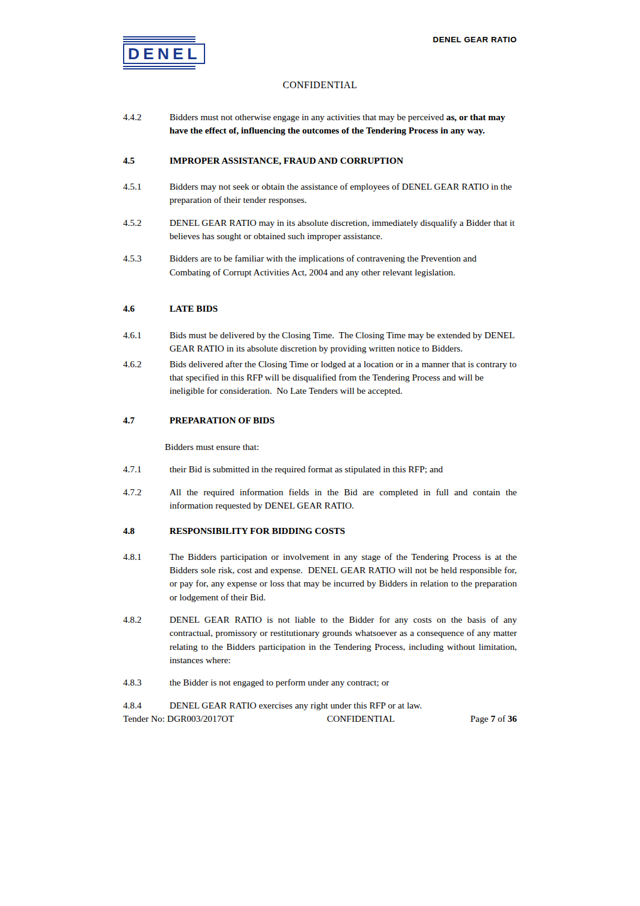DENEL
DENEL GEAR RATIO
CONFIDENTIAL
4.4.2
Bidders must not otherwise engage in any activities that may be perceived as, or that may have the effect of, influencing the outcomes of the Tendering Process in any way.
4.5
IMPROPER ASSISTANCE, FRAUD AND CORRUPTION
4.5.1
Bidders may not seek or obtain the assistance of employees of DENEL GEAR RATIO in the preparation of their tender responses.
4.5.2
DENEL GEAR RATIO may in its absolute discretion, immediately disqualify a Bidder that it believes has sought or obtained such improper assistance.
4.5.3
Bidders are to be familiar with the implications of contravening the Prevention and Combating of Corrupt Activities Act, 2004 and any other relevant legislation.
4.6
LATE BIDS
4.6.1
Bids must be delivered by the Closing Time. The Closing Time may be extended by DENEL GEAR RATIO in its absolute discretion by providing written notice to Bidders.
4.6.2
Bids delivered after the Closing Time or lodged at a location or in a manner that is contrary to that specified in this RFP will be disqualified from the Tendering Process and will be ineligible for consideration. No Late Tenders will be accepted.
4.7
PREPARATION OF BIDS
Bidders must ensure that:
4.7.1
their Bid is submitted in the required format as stipulated in this RFP; and
4.7.2
All the required information fields in the Bid are completed in full and contain the information requested by DENEL GEAR RATIO.
4.8
RESPONSIBILITY FOR BIDDING COSTS
4.8.1
The Bidders participation or involvement in any stage of the Tendering Process is at the Bidders sole risk, cost and expense. DENEL GEAR RATIO will not be held responsible for, or pay for, any expense or loss that may be incurred by Bidders in relation to the preparation or lodgement of their Bid.
4.8.2
DENEL GEAR RATIO is not liable to the Bidder for any costs on the basis of any contractual, promissory or restitutionary grounds whatsoever as a consequence of any matter relating to the Bidders participation in the Tendering Process, including without limitation, instances where:
4.8.3
the Bidder is not engaged to perform under any contract; or
4.8.4
DENEL GEAR RATIO exercises any right under this RFP or at law.
Tender No: DGR003/2017OT
CONFIDENTIAL
Page 7 of 36